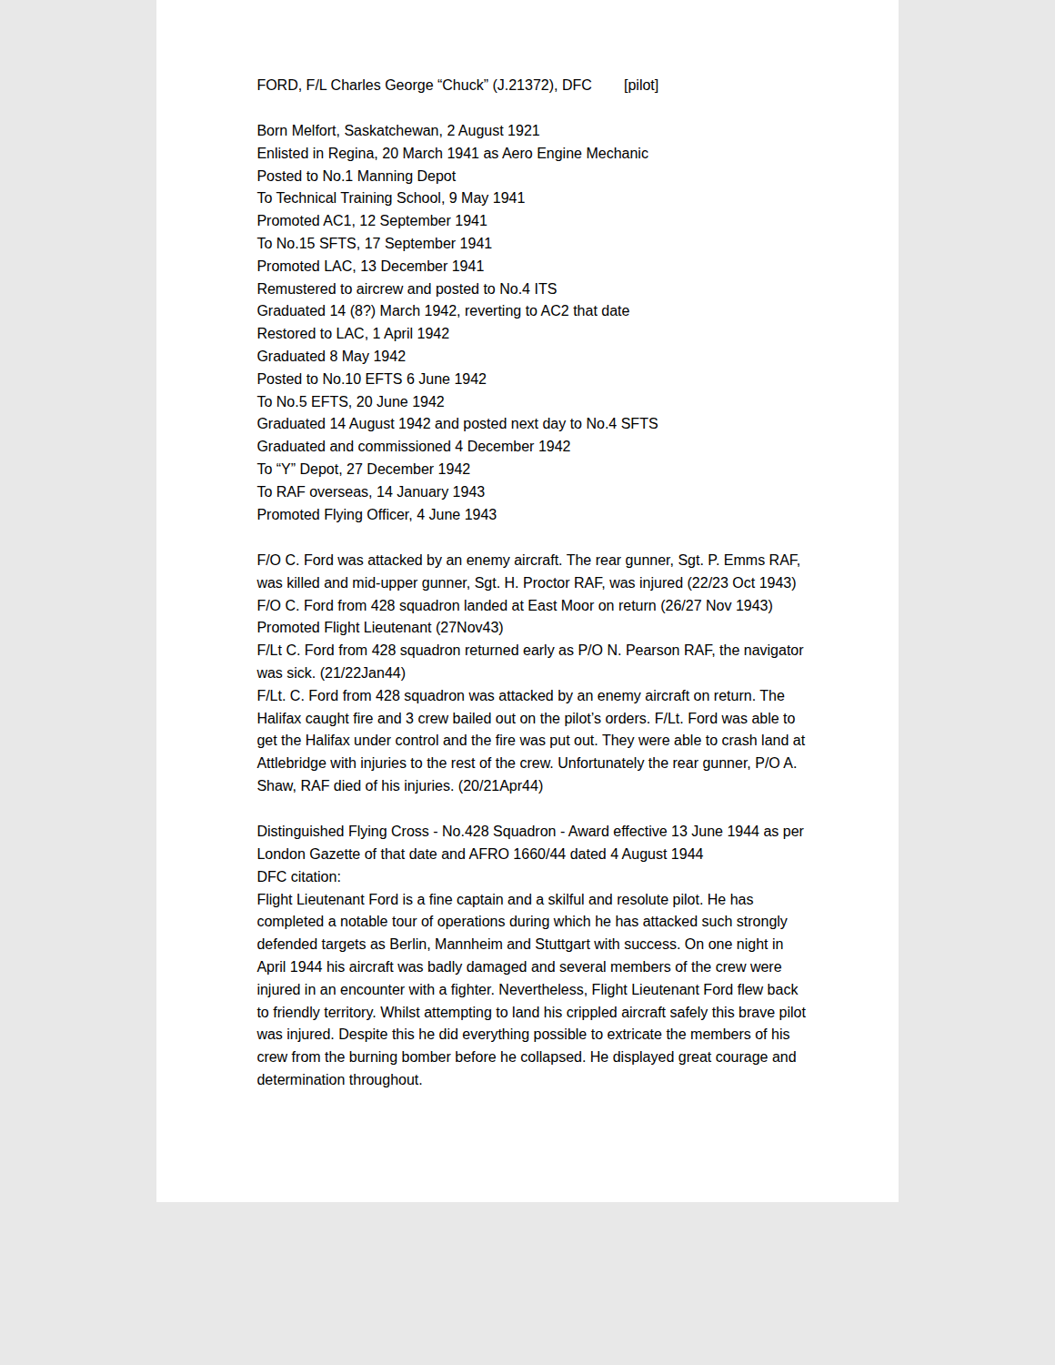FORD, F/L Charles George “Chuck” (J.21372), DFC[pilot]
Born Melfort, Saskatchewan, 2 August 1921
Enlisted in Regina, 20 March 1941 as Aero Engine Mechanic
Posted to No.1 Manning Depot
To Technical Training School, 9 May 1941
Promoted AC1, 12 September 1941
To No.15 SFTS, 17 September 1941
Promoted LAC, 13 December 1941
Remustered to aircrew and posted to No.4 ITS
Graduated 14 (8?) March 1942, reverting to AC2 that date
Restored to LAC, 1 April 1942
Graduated 8 May 1942
Posted to No.10 EFTS 6 June 1942
To No.5 EFTS, 20 June 1942
Graduated 14 August 1942 and posted next day to No.4 SFTS
Graduated and commissioned 4 December 1942
To “Y” Depot, 27 December 1942
To RAF overseas, 14 January 1943
Promoted Flying Officer, 4 June 1943
F/O C. Ford was attacked by an enemy aircraft. The rear gunner, Sgt. P. Emms RAF, was killed and mid-upper gunner, Sgt. H. Proctor RAF, was injured (22/23 Oct 1943)
F/O C. Ford from 428 squadron landed at East Moor on return (26/27 Nov 1943)
Promoted Flight Lieutenant (27Nov43)
F/Lt C. Ford from 428 squadron returned early as P/O N. Pearson RAF, the navigator was sick. (21/22Jan44)
F/Lt. C. Ford from 428 squadron was attacked by an enemy aircraft on return. The Halifax caught fire and 3 crew bailed out on the pilot’s orders. F/Lt. Ford was able to get the Halifax under control and the fire was put out. They were able to crash land at Attlebridge with injuries to the rest of the crew. Unfortunately the rear gunner, P/O A. Shaw, RAF died of his injuries. (20/21Apr44)
Distinguished Flying Cross - No.428 Squadron - Award effective 13 June 1944 as per London Gazette of that date and AFRO 1660/44 dated 4 August 1944
DFC citation:
Flight Lieutenant Ford is a fine captain and a skilful and resolute pilot. He has completed a notable tour of operations during which he has attacked such strongly defended targets as Berlin, Mannheim and Stuttgart with success. On one night in April 1944 his aircraft was badly damaged and several members of the crew were injured in an encounter with a fighter. Nevertheless, Flight Lieutenant Ford flew back to friendly territory. Whilst attempting to land his crippled aircraft safely this brave pilot was injured. Despite this he did everything possible to extricate the members of his crew from the burning bomber before he collapsed. He displayed great courage and determination throughout.